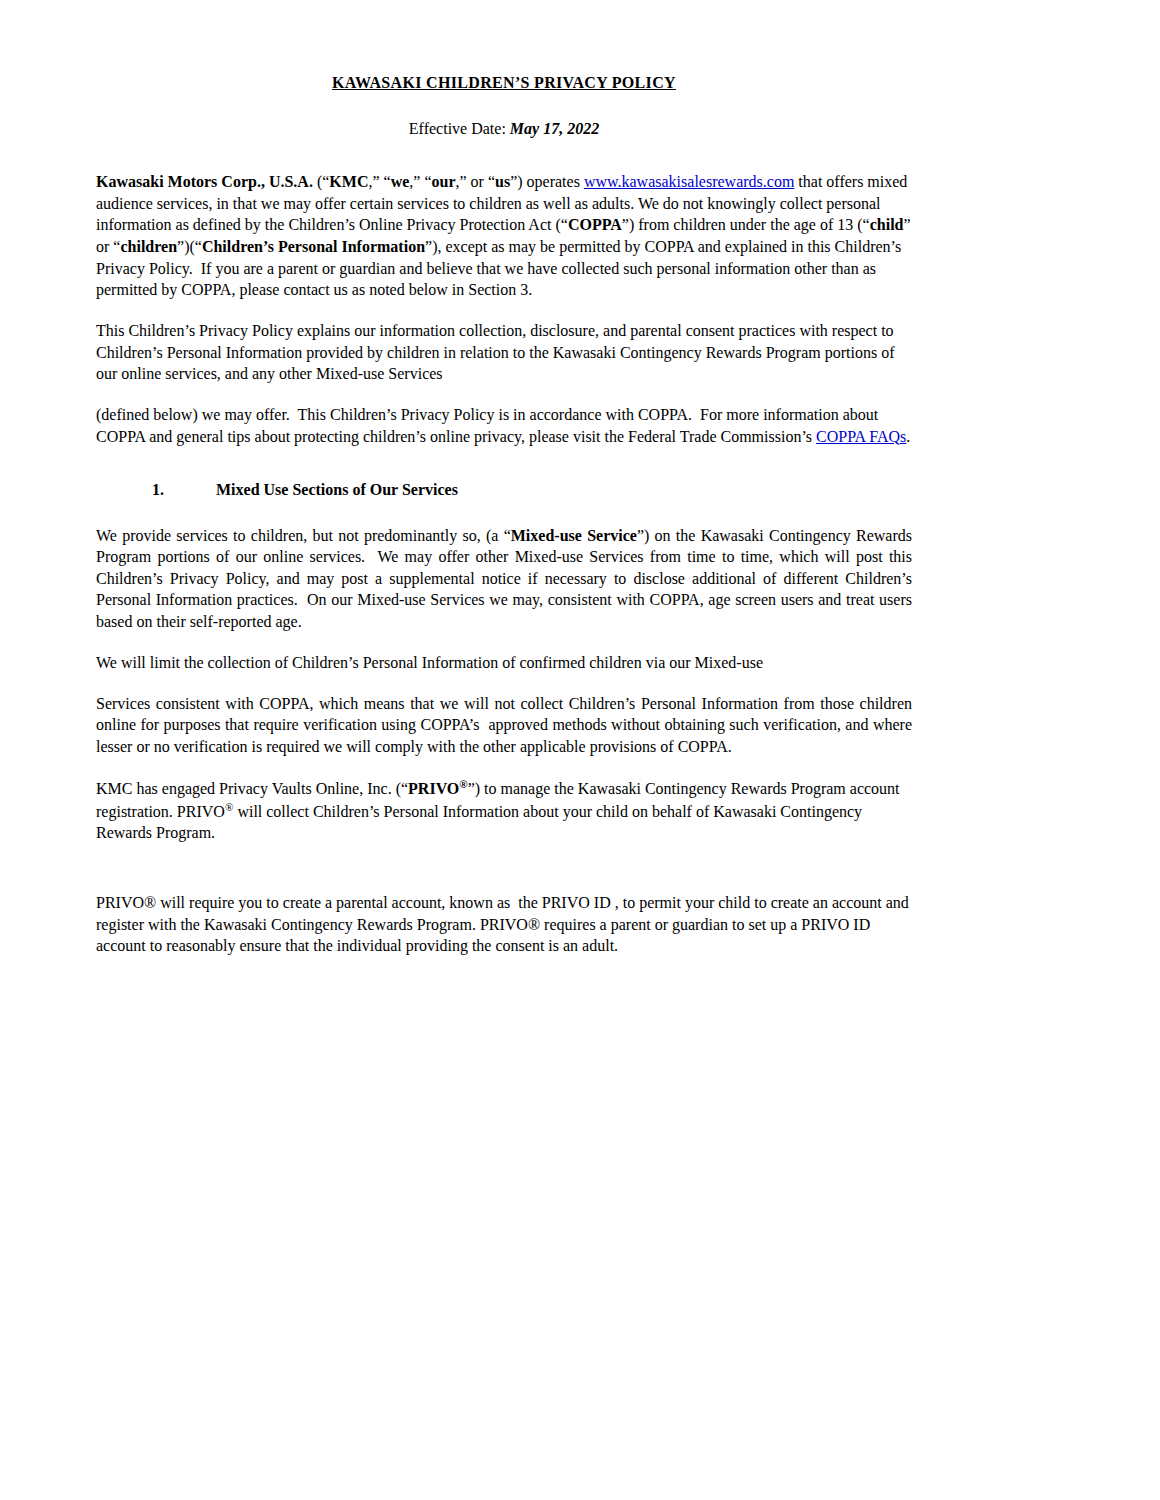KAWASAKI CHILDREN’S PRIVACY POLICY
Effective Date: May 17, 2022
Kawasaki Motors Corp., U.S.A. (“KMC,” “we,” “our,” or “us”) operates www.kawasakisalesrewards.com that offers mixed audience services, in that we may offer certain services to children as well as adults. We do not knowingly collect personal information as defined by the Children’s Online Privacy Protection Act (“COPPA”) from children under the age of 13 (“child” or “children”)(“Children’s Personal Information”), except as may be permitted by COPPA and explained in this Children’s Privacy Policy. If you are a parent or guardian and believe that we have collected such personal information other than as permitted by COPPA, please contact us as noted below in Section 3.
This Children’s Privacy Policy explains our information collection, disclosure, and parental consent practices with respect to Children’s Personal Information provided by children in relation to the Kawasaki Contingency Rewards Program portions of our online services, and any other Mixed-use Services
(defined below) we may offer. This Children’s Privacy Policy is in accordance with COPPA. For more information about COPPA and general tips about protecting children’s online privacy, please visit the Federal Trade Commission’s COPPA FAQs.
1. Mixed Use Sections of Our Services
We provide services to children, but not predominantly so, (a “Mixed-use Service”) on the Kawasaki Contingency Rewards Program portions of our online services. We may offer other Mixed-use Services from time to time, which will post this Children’s Privacy Policy, and may post a supplemental notice if necessary to disclose additional of different Children’s Personal Information practices. On our Mixed-use Services we may, consistent with COPPA, age screen users and treat users based on their self-reported age.
We will limit the collection of Children’s Personal Information of confirmed children via our Mixed-use
Services consistent with COPPA, which means that we will not collect Children’s Personal Information from those children online for purposes that require verification using COPPA’s approved methods without obtaining such verification, and where lesser or no verification is required we will comply with the other applicable provisions of COPPA.
KMC has engaged Privacy Vaults Online, Inc. (“PRIVO®”) to manage the Kawasaki Contingency Rewards Program account registration. PRIVO® will collect Children’s Personal Information about your child on behalf of Kawasaki Contingency Rewards Program.
PRIVO® will require you to create a parental account, known as the PRIVO ID , to permit your child to create an account and register with the Kawasaki Contingency Rewards Program. PRIVO® requires a parent or guardian to set up a PRIVO ID account to reasonably ensure that the individual providing the consent is an adult.